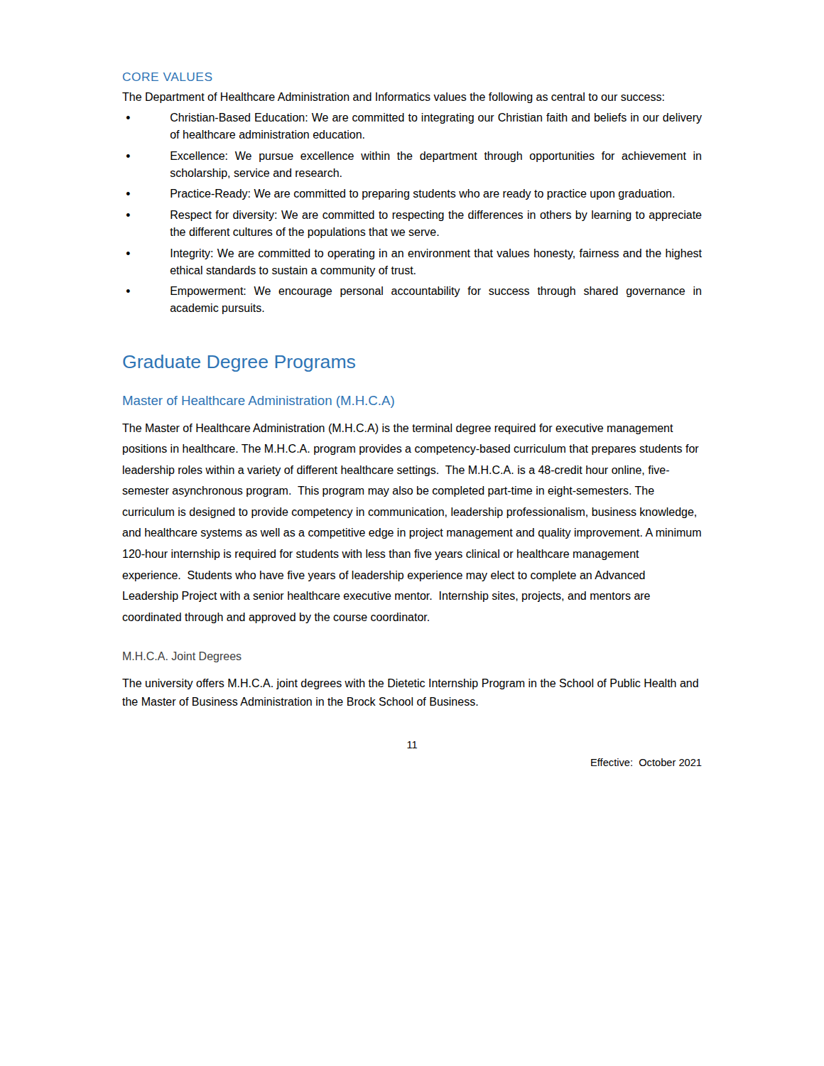CORE VALUES
The Department of Healthcare Administration and Informatics values the following as central to our success:
Christian-Based Education: We are committed to integrating our Christian faith and beliefs in our delivery of healthcare administration education.
Excellence: We pursue excellence within the department through opportunities for achievement in scholarship, service and research.
Practice-Ready: We are committed to preparing students who are ready to practice upon graduation.
Respect for diversity: We are committed to respecting the differences in others by learning to appreciate the different cultures of the populations that we serve.
Integrity: We are committed to operating in an environment that values honesty, fairness and the highest ethical standards to sustain a community of trust.
Empowerment: We encourage personal accountability for success through shared governance in academic pursuits.
Graduate Degree Programs
Master of Healthcare Administration (M.H.C.A)
The Master of Healthcare Administration (M.H.C.A) is the terminal degree required for executive management positions in healthcare. The M.H.C.A. program provides a competency-based curriculum that prepares students for leadership roles within a variety of different healthcare settings. The M.H.C.A. is a 48-credit hour online, five-semester asynchronous program. This program may also be completed part-time in eight-semesters. The curriculum is designed to provide competency in communication, leadership professionalism, business knowledge, and healthcare systems as well as a competitive edge in project management and quality improvement. A minimum 120-hour internship is required for students with less than five years clinical or healthcare management experience. Students who have five years of leadership experience may elect to complete an Advanced Leadership Project with a senior healthcare executive mentor. Internship sites, projects, and mentors are coordinated through and approved by the course coordinator.
M.H.C.A. Joint Degrees
The university offers M.H.C.A. joint degrees with the Dietetic Internship Program in the School of Public Health and the Master of Business Administration in the Brock School of Business.
11
Effective: October 2021